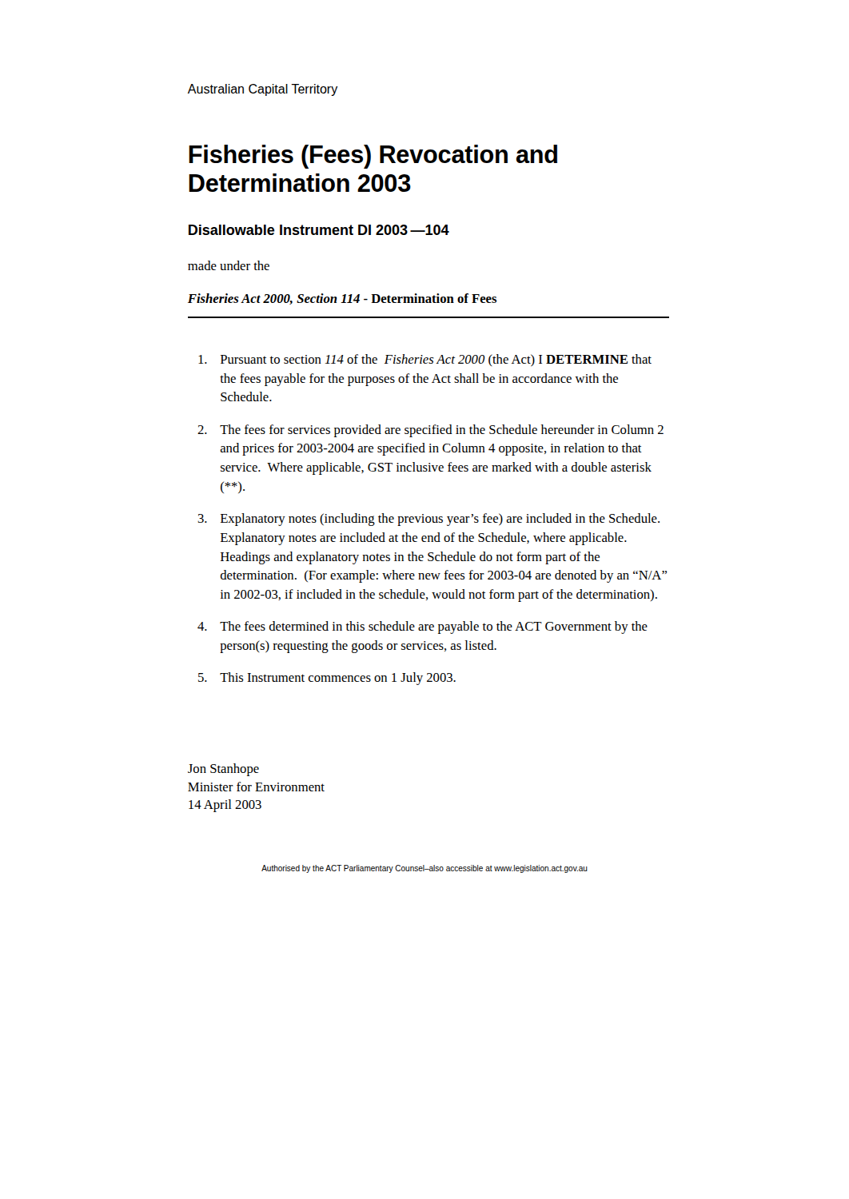Australian Capital Territory
Fisheries (Fees) Revocation and Determination 2003
Disallowable Instrument DI 2003 —104
made under the
Fisheries Act 2000, Section 114 - Determination of Fees
Pursuant to section 114 of the Fisheries Act 2000 (the Act) I DETERMINE that the fees payable for the purposes of the Act shall be in accordance with the Schedule.
The fees for services provided are specified in the Schedule hereunder in Column 2 and prices for 2003-2004 are specified in Column 4 opposite, in relation to that service. Where applicable, GST inclusive fees are marked with a double asterisk (**).
Explanatory notes (including the previous year’s fee) are included in the Schedule. Explanatory notes are included at the end of the Schedule, where applicable. Headings and explanatory notes in the Schedule do not form part of the determination. (For example: where new fees for 2003-04 are denoted by an “N/A” in 2002-03, if included in the schedule, would not form part of the determination).
The fees determined in this schedule are payable to the ACT Government by the person(s) requesting the goods or services, as listed.
This Instrument commences on 1 July 2003.
Jon Stanhope
Minister for Environment
14 April 2003
Authorised by the ACT Parliamentary Counsel–also accessible at www.legislation.act.gov.au